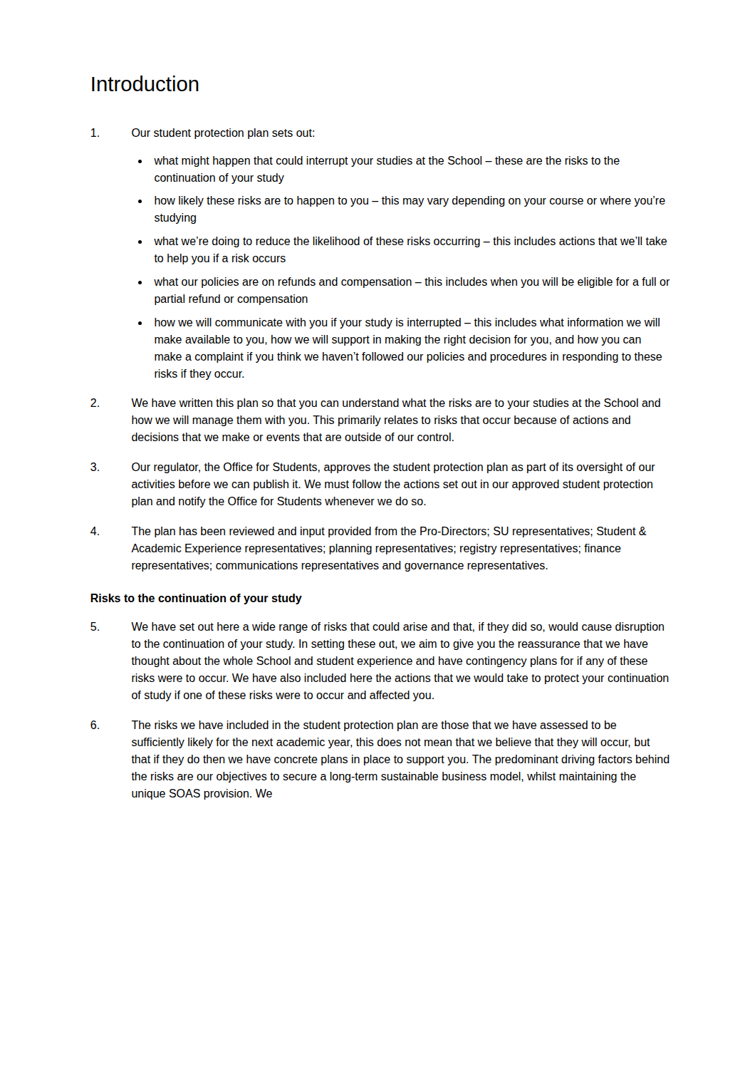Introduction
1. Our student protection plan sets out:
what might happen that could interrupt your studies at the School – these are the risks to the continuation of your study
how likely these risks are to happen to you – this may vary depending on your course or where you’re studying
what we’re doing to reduce the likelihood of these risks occurring – this includes actions that we’ll take to help you if a risk occurs
what our policies are on refunds and compensation – this includes when you will be eligible for a full or partial refund or compensation
how we will communicate with you if your study is interrupted – this includes what information we will make available to you, how we will support in making the right decision for you, and how you can make a complaint if you think we haven’t followed our policies and procedures in responding to these risks if they occur.
2. We have written this plan so that you can understand what the risks are to your studies at the School and how we will manage them with you. This primarily relates to risks that occur because of actions and decisions that we make or events that are outside of our control.
3. Our regulator, the Office for Students, approves the student protection plan as part of its oversight of our activities before we can publish it. We must follow the actions set out in our approved student protection plan and notify the Office for Students whenever we do so.
4. The plan has been reviewed and input provided from the Pro-Directors; SU representatives; Student & Academic Experience representatives; planning representatives; registry representatives; finance representatives; communications representatives and governance representatives.
Risks to the continuation of your study
5. We have set out here a wide range of risks that could arise and that, if they did so, would cause disruption to the continuation of your study. In setting these out, we aim to give you the reassurance that we have thought about the whole School and student experience and have contingency plans for if any of these risks were to occur. We have also included here the actions that we would take to protect your continuation of study if one of these risks were to occur and affected you.
6. The risks we have included in the student protection plan are those that we have assessed to be sufficiently likely for the next academic year, this does not mean that we believe that they will occur, but that if they do then we have concrete plans in place to support you. The predominant driving factors behind the risks are our objectives to secure a long-term sustainable business model, whilst maintaining the unique SOAS provision. We